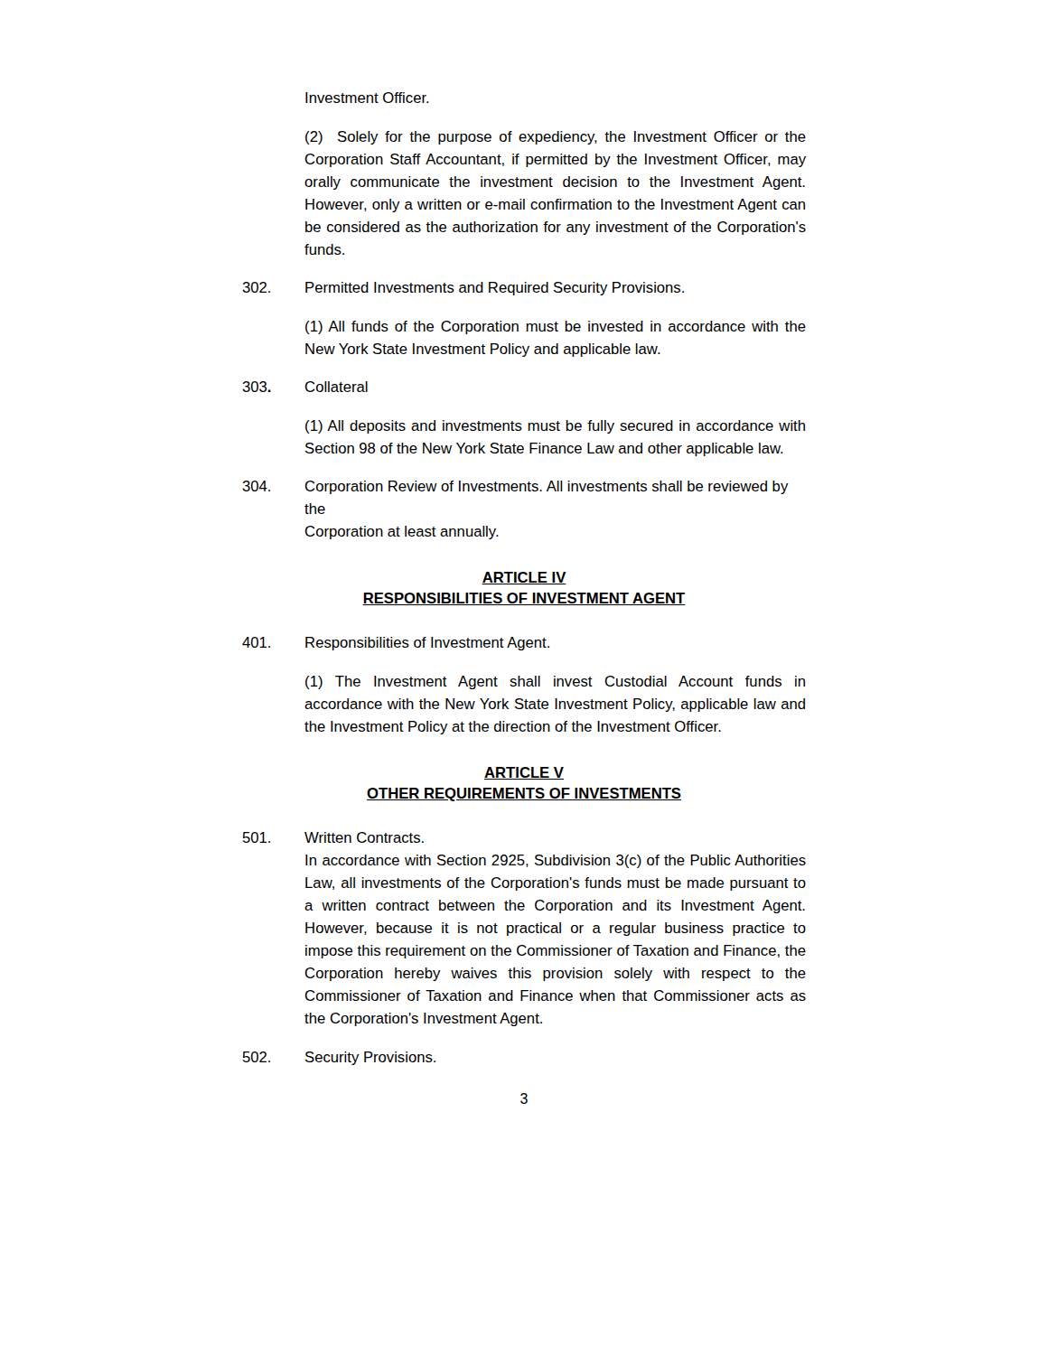Investment Officer.
(2) Solely for the purpose of expediency, the Investment Officer or the Corporation Staff Accountant, if permitted by the Investment Officer, may orally communicate the investment decision to the Investment Agent. However, only a written or e-mail confirmation to the Investment Agent can be considered as the authorization for any investment of the Corporation's funds.
302.
Permitted Investments and Required Security Provisions.
(1) All funds of the Corporation must be invested in accordance with the New York State Investment Policy and applicable law.
303.
Collateral
(1) All deposits and investments must be fully secured in accordance with Section 98 of the New York State Finance Law and other applicable law.
304.
Corporation Review of Investments. All investments shall be reviewed by the
Corporation at least annually.
ARTICLE IV RESPONSIBILITIES OF INVESTMENT AGENT
401.
Responsibilities of Investment Agent.
(1) The Investment Agent shall invest Custodial Account funds in accordance with the New York State Investment Policy, applicable law and the Investment Policy at the direction of the Investment Officer.
ARTICLE V OTHER REQUIREMENTS OF INVESTMENTS
501.
Written Contracts. In accordance with Section 2925, Subdivision 3(c) of the Public Authorities Law, all investments of the Corporation's funds must be made pursuant to a written contract between the Corporation and its Investment Agent. However, because it is not practical or a regular business practice to impose this requirement on the Commissioner of Taxation and Finance, the Corporation hereby waives this provision solely with respect to the Commissioner of Taxation and Finance when that Commissioner acts as the Corporation's Investment Agent.
502.
Security Provisions.
3